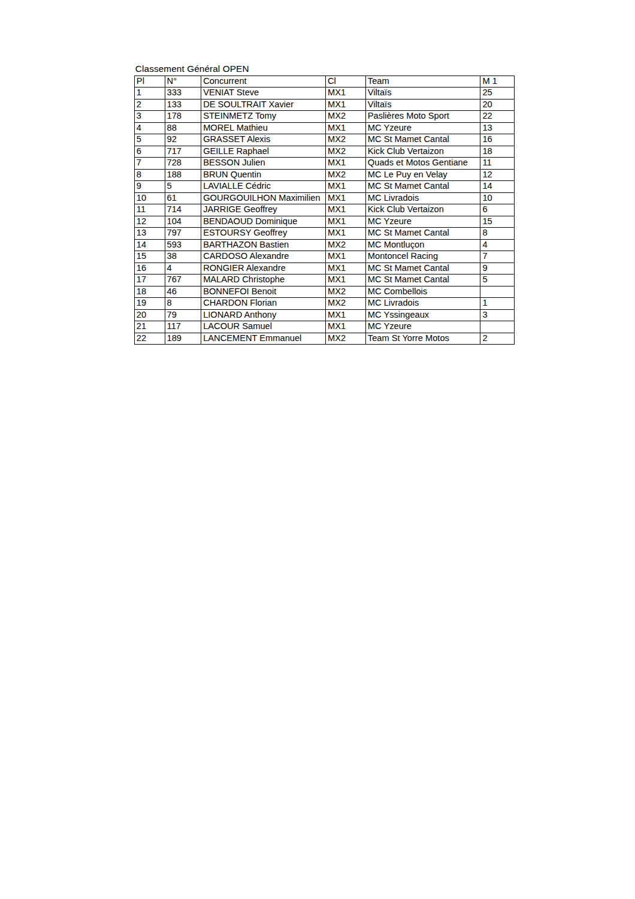Classement Général OPEN
| Pl | N° | Concurrent | Cl | Team | M 1 |
| --- | --- | --- | --- | --- | --- |
| 1 | 333 | VENIAT Steve | MX1 | Viltaïs | 25 |
| 2 | 133 | DE SOULTRAIT Xavier | MX1 | Viltaïs | 20 |
| 3 | 178 | STEINMETZ Tomy | MX2 | Paslières Moto Sport | 22 |
| 4 | 88 | MOREL Mathieu | MX1 | MC Yzeure | 13 |
| 5 | 92 | GRASSET Alexis | MX2 | MC St Mamet Cantal | 16 |
| 6 | 717 | GEILLE Raphael | MX2 | Kick Club Vertaizon | 18 |
| 7 | 728 | BESSON Julien | MX1 | Quads et Motos Gentiane | 11 |
| 8 | 188 | BRUN Quentin | MX2 | MC Le Puy en Velay | 12 |
| 9 | 5 | LAVIALLE Cédric | MX1 | MC St Mamet Cantal | 14 |
| 10 | 61 | GOURGOUILHON Maximilien | MX1 | MC Livradois | 10 |
| 11 | 714 | JARRIGE Geoffrey | MX1 | Kick Club Vertaizon | 6 |
| 12 | 104 | BENDAOUD Dominique | MX1 | MC Yzeure | 15 |
| 13 | 797 | ESTOURSY Geoffrey | MX1 | MC St Mamet Cantal | 8 |
| 14 | 593 | BARTHAZON Bastien | MX2 | MC Montluçon | 4 |
| 15 | 38 | CARDOSO Alexandre | MX1 | Montoncel Racing | 7 |
| 16 | 4 | RONGIER Alexandre | MX1 | MC St Mamet Cantal | 9 |
| 17 | 767 | MALARD Christophe | MX1 | MC St Mamet Cantal | 5 |
| 18 | 46 | BONNEFOI Benoit | MX2 | MC Combellois | |
| 19 | 8 | CHARDON Florian | MX2 | MC Livradois | 1 |
| 20 | 79 | LIONARD Anthony | MX1 | MC Yssingeaux | 3 |
| 21 | 117 | LACOUR Samuel | MX1 | MC Yzeure | |
| 22 | 189 | LANCEMENT Emmanuel | MX2 | Team St Yorre Motos | 2 |